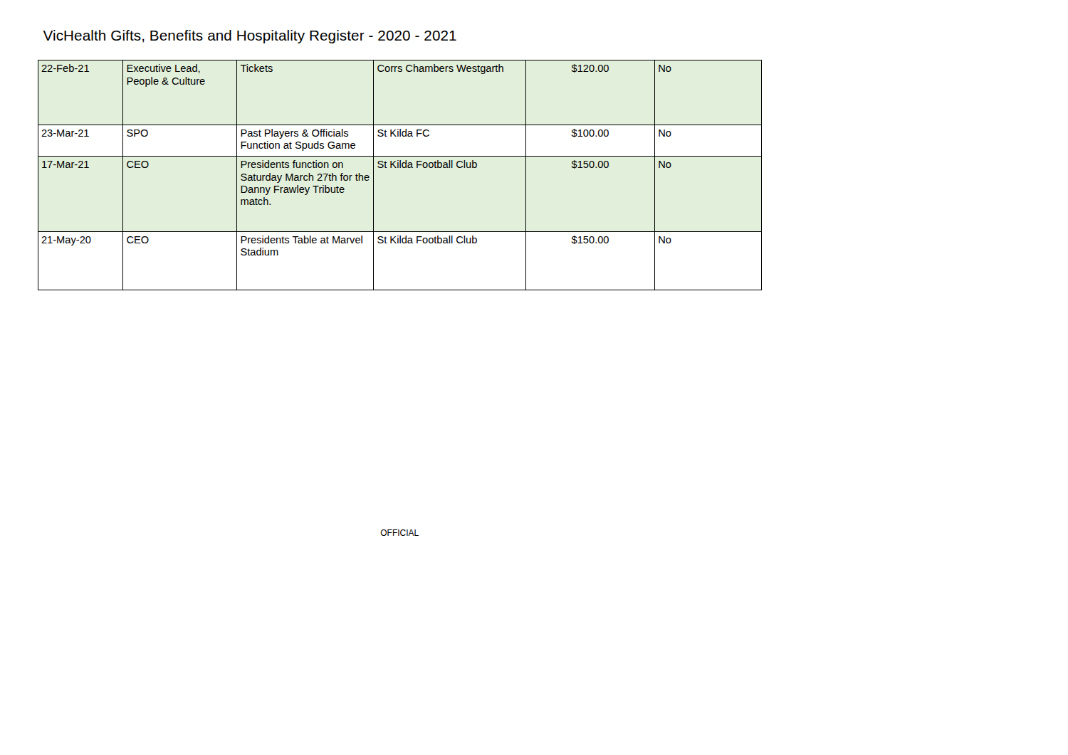VicHealth Gifts, Benefits and Hospitality Register - 2020 - 2021
| 22-Feb-21 | Executive Lead, People & Culture | Tickets | Corrs Chambers Westgarth | $120.00 | No |
| 23-Mar-21 | SPO | Past Players & Officials Function at Spuds Game | St Kilda FC | $100.00 | No |
| 17-Mar-21 | CEO | Presidents function on Saturday March 27th for the Danny Frawley Tribute match. | St Kilda Football Club | $150.00 | No |
| 21-May-20 | CEO | Presidents Table at Marvel Stadium | St Kilda Football Club | $150.00 | No |
OFFICIAL